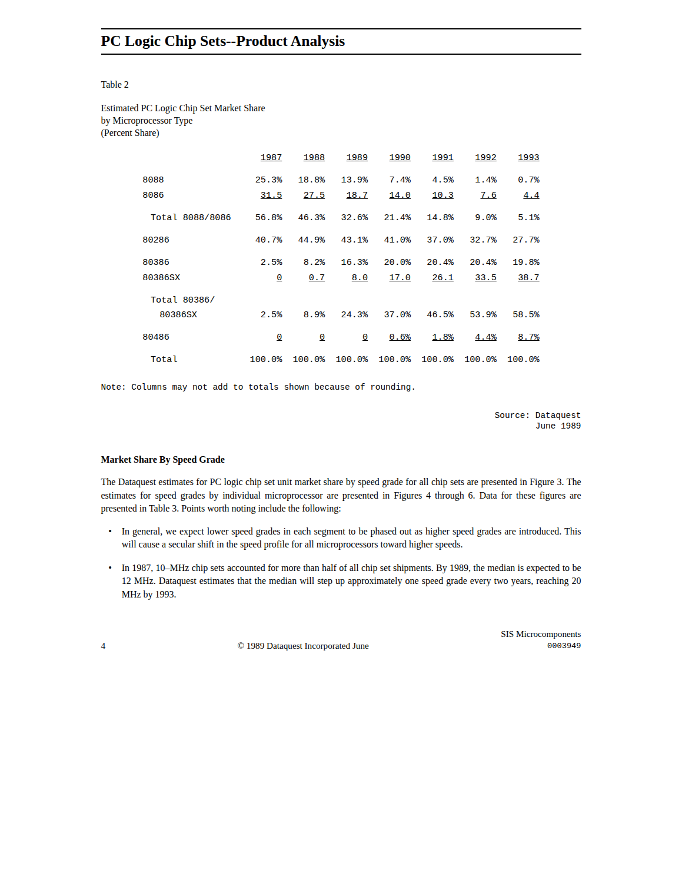PC Logic Chip Sets--Product Analysis
Table 2
Estimated PC Logic Chip Set Market Share
by Microprocessor Type
(Percent Share)
| | 1987 | 1988 | 1989 | 1990 | 1991 | 1992 | 1993 |
| --- | --- | --- | --- | --- | --- | --- | --- |
| 8088 | 25.3% | 18.8% | 13.9% | 7.4% | 4.5% | 1.4% | 0.7% |
| 8086 | 31.5 | 27.5 | 18.7 | 14.0 | 10.3 | 7.6 | 4.4 |
| Total 8088/8086 | 56.8% | 46.3% | 32.6% | 21.4% | 14.8% | 9.0% | 5.1% |
| 80286 | 40.7% | 44.9% | 43.1% | 41.0% | 37.0% | 32.7% | 27.7% |
| 80386 | 2.5% | 8.2% | 16.3% | 20.0% | 20.4% | 20.4% | 19.8% |
| 80386SX | 0 | 0.7 | 8.0 | 17.0 | 26.1 | 33.5 | 38.7 |
| Total 80386/ | | | | | | | |
| 80386SX | 2.5% | 8.9% | 24.3% | 37.0% | 46.5% | 53.9% | 58.5% |
| 80486 | 0 | 0 | 0 | 0.6% | 1.8% | 4.4% | 8.7% |
| Total | 100.0% | 100.0% | 100.0% | 100.0% | 100.0% | 100.0% | 100.0% |
Note: Columns may not add to totals shown because of rounding.
Source: Dataquest
June 1989
Market Share By Speed Grade
The Dataquest estimates for PC logic chip set unit market share by speed grade for all chip sets are presented in Figure 3. The estimates for speed grades by individual microprocessor are presented in Figures 4 through 6. Data for these figures are presented in Table 3. Points worth noting include the following:
In general, we expect lower speed grades in each segment to be phased out as higher speed grades are introduced. This will cause a secular shift in the speed profile for all microprocessors toward higher speeds.
In 1987, 10–MHz chip sets accounted for more than half of all chip set shipments. By 1989, the median is expected to be 12 MHz. Dataquest estimates that the median will step up approximately one speed grade every two years, reaching 20 MHz by 1993.
4
© 1989 Dataquest Incorporated June
SIS Microcomponents
0003949